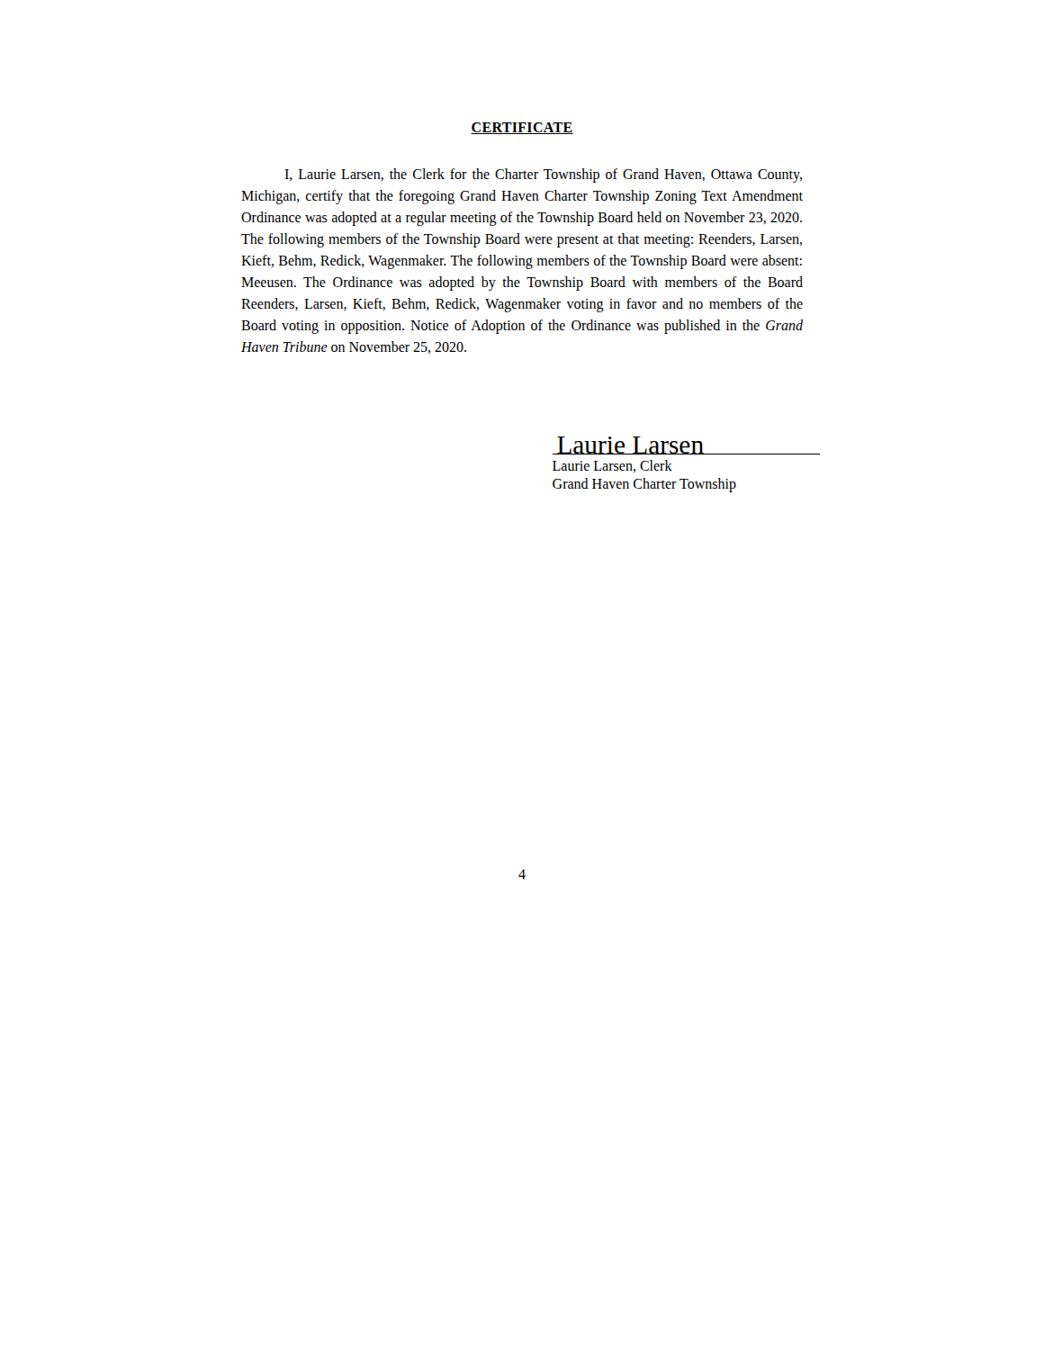CERTIFICATE
I, Laurie Larsen, the Clerk for the Charter Township of Grand Haven, Ottawa County, Michigan, certify that the foregoing Grand Haven Charter Township Zoning Text Amendment Ordinance was adopted at a regular meeting of the Township Board held on November 23, 2020. The following members of the Township Board were present at that meeting: Reenders, Larsen, Kieft, Behm, Redick, Wagenmaker. The following members of the Township Board were absent: Meeusen. The Ordinance was adopted by the Township Board with members of the Board Reenders, Larsen, Kieft, Behm, Redick, Wagenmaker voting in favor and no members of the Board voting in opposition. Notice of Adoption of the Ordinance was published in the Grand Haven Tribune on November 25, 2020.
Laurie Larsen
Laurie Larsen, Clerk
Grand Haven Charter Township
4